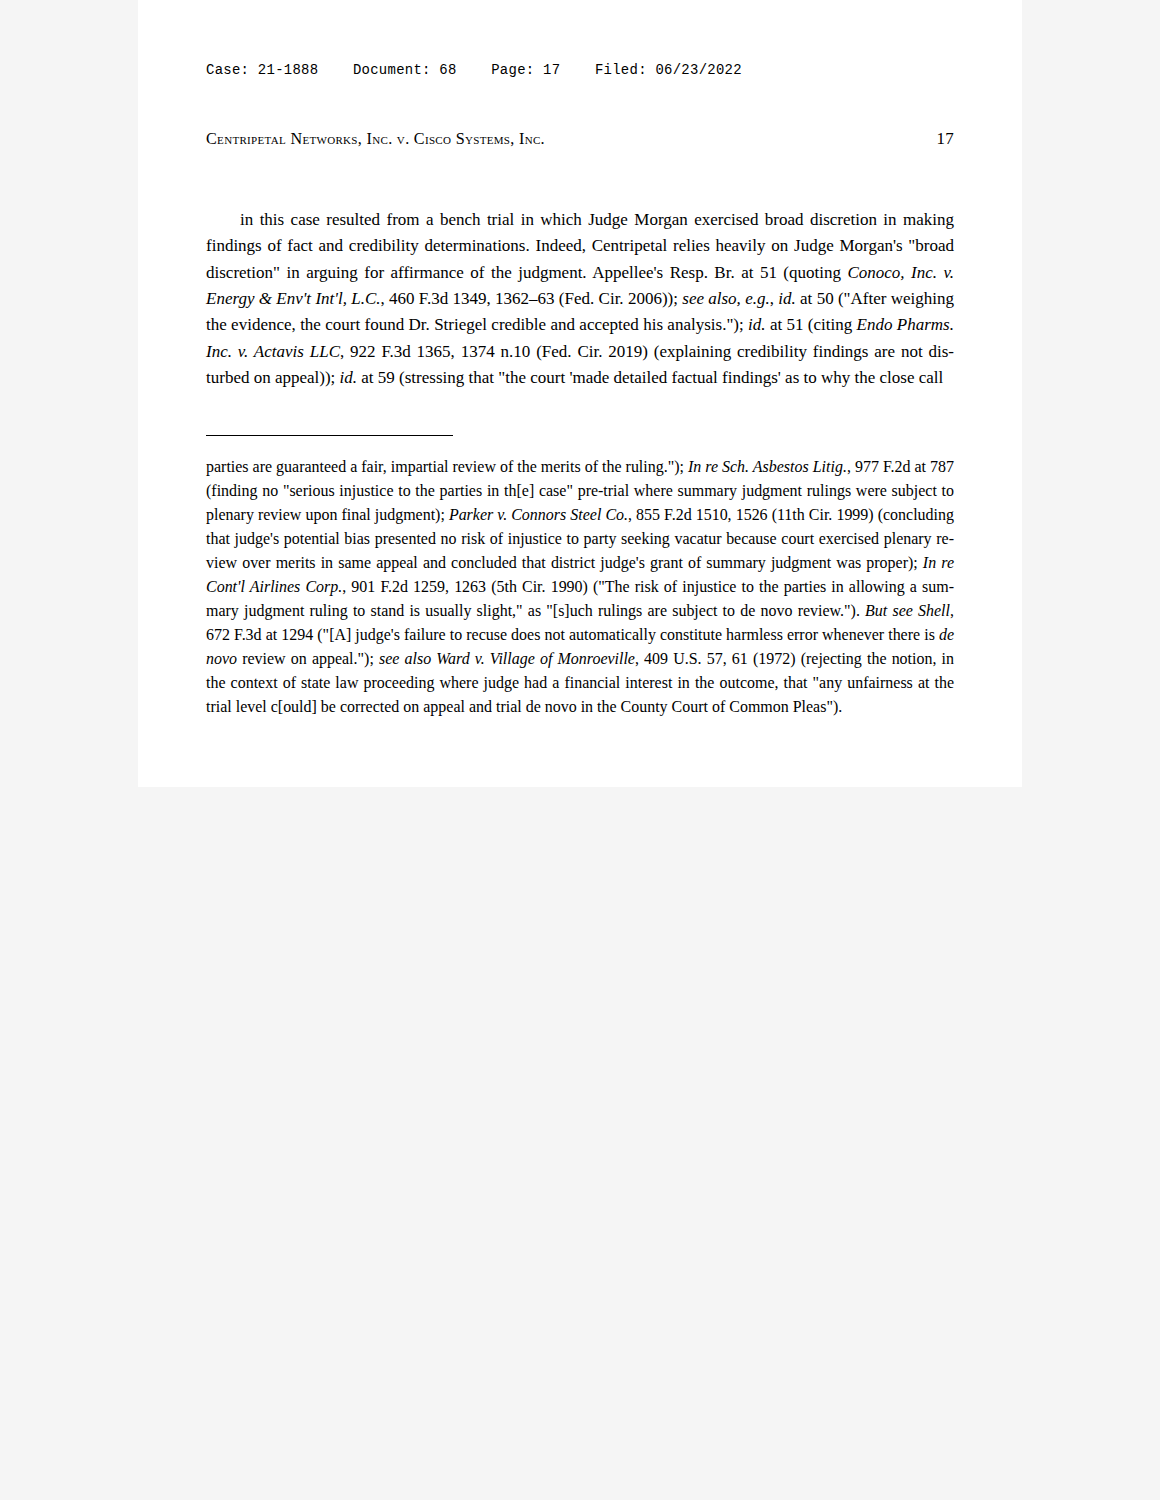Case: 21-1888 Document: 68 Page: 17 Filed: 06/23/2022
Centripetal Networks, Inc. v. Cisco Systems, Inc. 17
in this case resulted from a bench trial in which Judge Morgan exercised broad discretion in making findings of fact and credibility determinations. Indeed, Centripetal relies heavily on Judge Morgan's "broad discretion" in arguing for affirmance of the judgment. Appellee's Resp. Br. at 51 (quoting Conoco, Inc. v. Energy & Env't Int'l, L.C., 460 F.3d 1349, 1362–63 (Fed. Cir. 2006)); see also, e.g., id. at 50 ("After weighing the evidence, the court found Dr. Striegel credible and accepted his analysis."); id. at 51 (citing Endo Pharms. Inc. v. Actavis LLC, 922 F.3d 1365, 1374 n.10 (Fed. Cir. 2019) (explaining credibility findings are not disturbed on appeal)); id. at 59 (stressing that "the court 'made detailed factual findings' as to why the close call
parties are guaranteed a fair, impartial review of the merits of the ruling."); In re Sch. Asbestos Litig., 977 F.2d at 787 (finding no "serious injustice to the parties in th[e] case" pre-trial where summary judgment rulings were subject to plenary review upon final judgment); Parker v. Connors Steel Co., 855 F.2d 1510, 1526 (11th Cir. 1999) (concluding that judge's potential bias presented no risk of injustice to party seeking vacatur because court exercised plenary review over merits in same appeal and concluded that district judge's grant of summary judgment was proper); In re Cont'l Airlines Corp., 901 F.2d 1259, 1263 (5th Cir. 1990) ("The risk of injustice to the parties in allowing a summary judgment ruling to stand is usually slight," as "[s]uch rulings are subject to de novo review."). But see Shell, 672 F.3d at 1294 ("[A] judge's failure to recuse does not automatically constitute harmless error whenever there is de novo review on appeal."); see also Ward v. Village of Monroeville, 409 U.S. 57, 61 (1972) (rejecting the notion, in the context of state law proceeding where judge had a financial interest in the outcome, that "any unfairness at the trial level c[ould] be corrected on appeal and trial de novo in the County Court of Common Pleas").